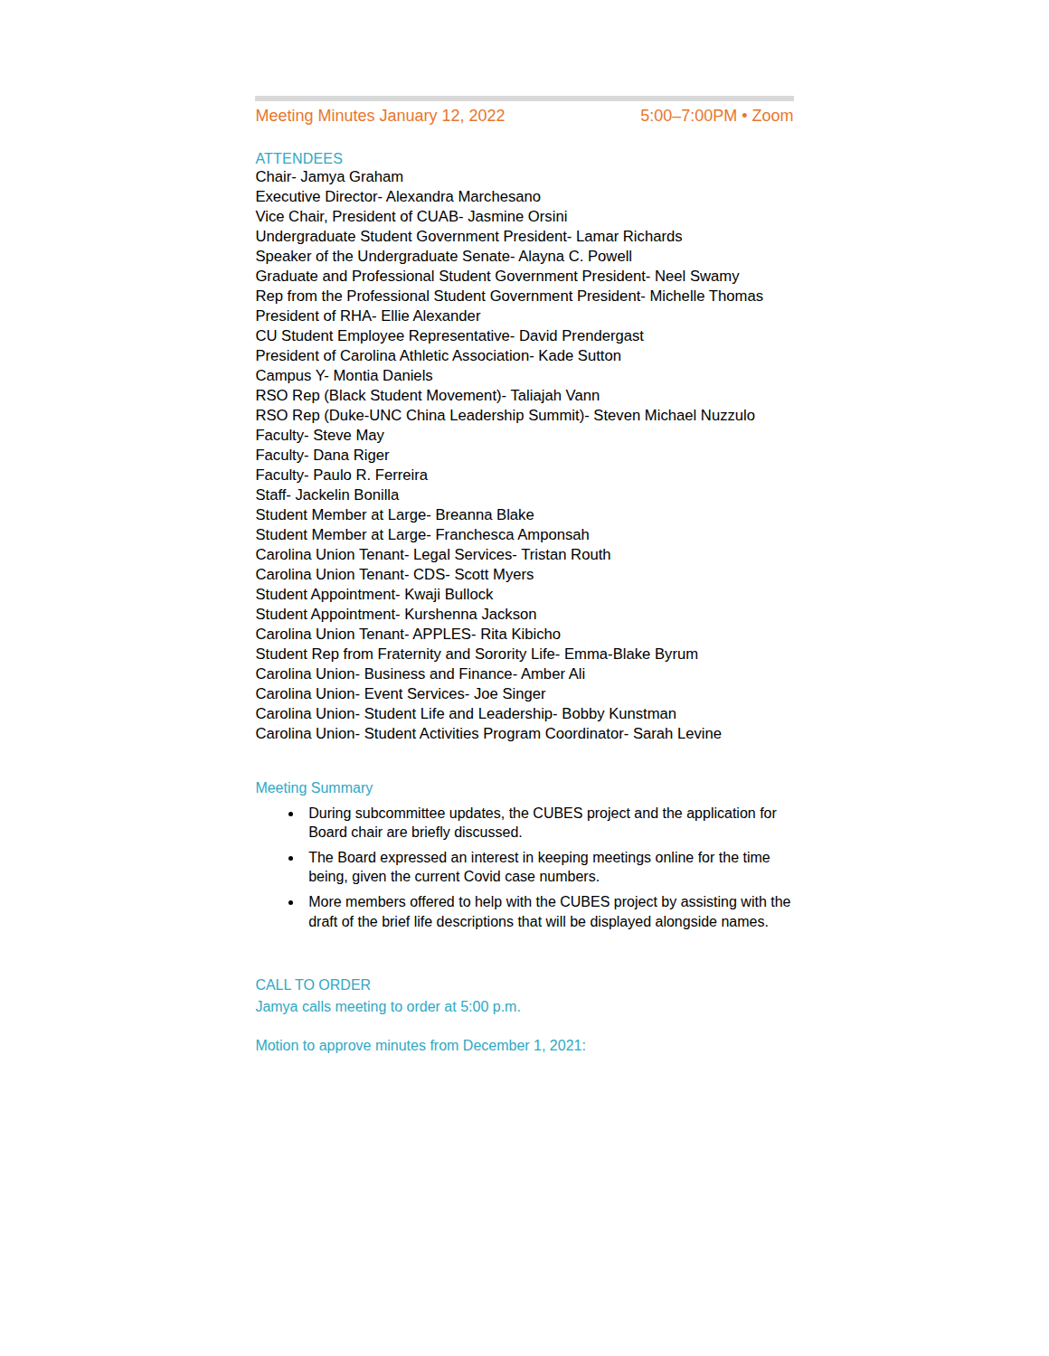Meeting Minutes January 12, 2022 5:00–7:00PM • Zoom
ATTENDEES
Chair- Jamya Graham
Executive Director- Alexandra Marchesano
Vice Chair, President of CUAB- Jasmine Orsini
Undergraduate Student Government President- Lamar Richards
Speaker of the Undergraduate Senate- Alayna C. Powell
Graduate and Professional Student Government President- Neel Swamy
Rep from the Professional Student Government President- Michelle Thomas
President of RHA- Ellie Alexander
CU Student Employee Representative- David Prendergast
President of Carolina Athletic Association- Kade Sutton
Campus Y- Montia Daniels
RSO Rep (Black Student Movement)- Taliajah Vann
RSO Rep (Duke-UNC China Leadership Summit)- Steven Michael Nuzzulo
Faculty- Steve May
Faculty- Dana Riger
Faculty- Paulo R. Ferreira
Staff- Jackelin Bonilla
Student Member at Large- Breanna Blake
Student Member at Large- Franchesca Amponsah
Carolina Union Tenant- Legal Services- Tristan Routh
Carolina Union Tenant- CDS- Scott Myers
Student Appointment- Kwaji Bullock
Student Appointment- Kurshenna Jackson
Carolina Union Tenant- APPLES- Rita Kibicho
Student Rep from Fraternity and Sorority Life- Emma-Blake Byrum
Carolina Union- Business and Finance- Amber Ali
Carolina Union- Event Services- Joe Singer
Carolina Union- Student Life and Leadership- Bobby Kunstman
Carolina Union- Student Activities Program Coordinator- Sarah Levine
Meeting Summary
During subcommittee updates, the CUBES project and the application for Board chair are briefly discussed.
The Board expressed an interest in keeping meetings online for the time being, given the current Covid case numbers.
More members offered to help with the CUBES project by assisting with the draft of the brief life descriptions that will be displayed alongside names.
CALL TO ORDER
Jamya calls meeting to order at 5:00 p.m.
Motion to approve minutes from December 1, 2021: